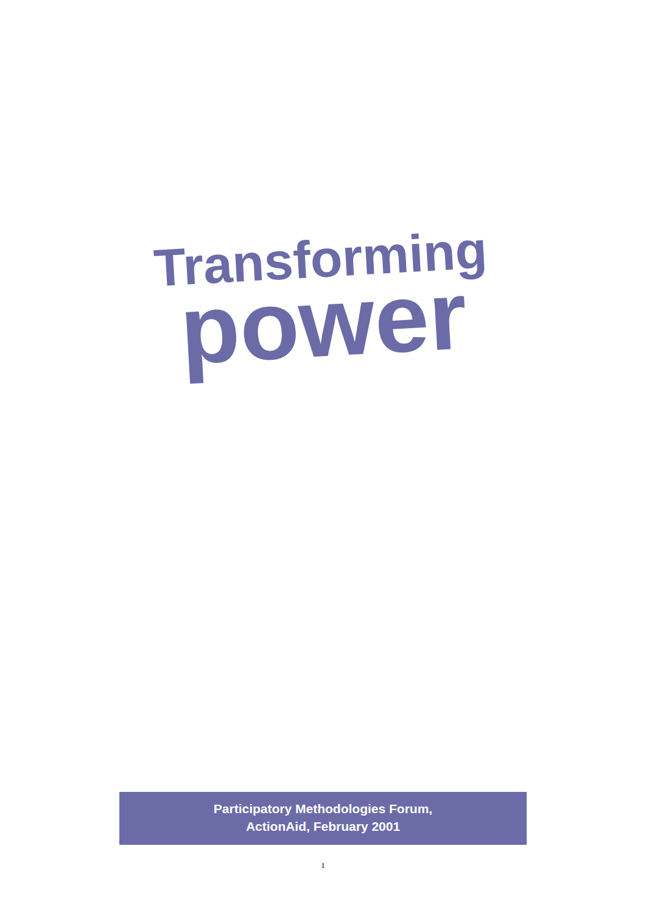Transforming power
Participatory Methodologies Forum,
ActionAid, February 2001
1